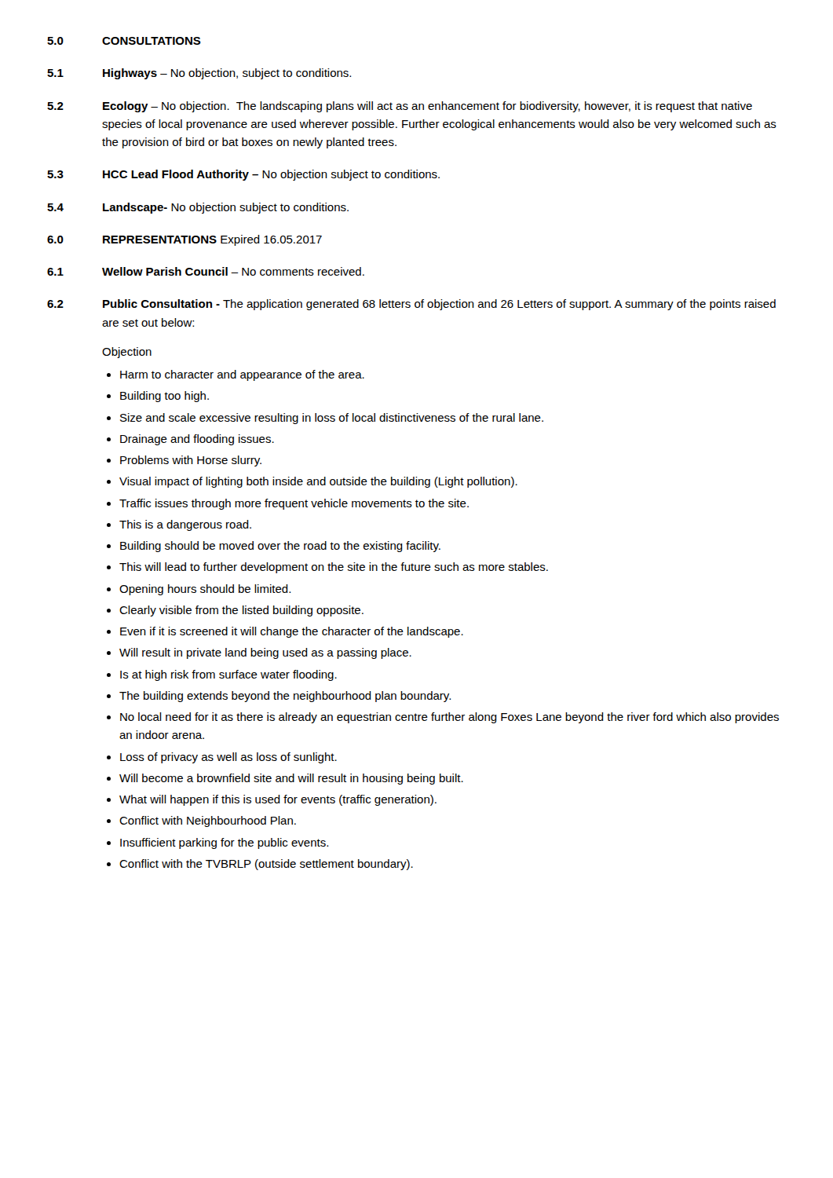5.0
CONSULTATIONS
5.1
Highways – No objection, subject to conditions.
5.2
Ecology – No objection. The landscaping plans will act as an enhancement for biodiversity, however, it is request that native species of local provenance are used wherever possible. Further ecological enhancements would also be very welcomed such as the provision of bird or bat boxes on newly planted trees.
5.3
HCC Lead Flood Authority – No objection subject to conditions.
5.4
Landscape- No objection subject to conditions.
6.0
REPRESENTATIONS Expired 16.05.2017
6.1
Wellow Parish Council – No comments received.
6.2
Public Consultation - The application generated 68 letters of objection and 26 Letters of support. A summary of the points raised are set out below:
Objection
Harm to character and appearance of the area.
Building too high.
Size and scale excessive resulting in loss of local distinctiveness of the rural lane.
Drainage and flooding issues.
Problems with Horse slurry.
Visual impact of lighting both inside and outside the building (Light pollution).
Traffic issues through more frequent vehicle movements to the site.
This is a dangerous road.
Building should be moved over the road to the existing facility.
This will lead to further development on the site in the future such as more stables.
Opening hours should be limited.
Clearly visible from the listed building opposite.
Even if it is screened it will change the character of the landscape.
Will result in private land being used as a passing place.
Is at high risk from surface water flooding.
The building extends beyond the neighbourhood plan boundary.
No local need for it as there is already an equestrian centre further along Foxes Lane beyond the river ford which also provides an indoor arena.
Loss of privacy as well as loss of sunlight.
Will become a brownfield site and will result in housing being built.
What will happen if this is used for events (traffic generation).
Conflict with Neighbourhood Plan.
Insufficient parking for the public events.
Conflict with the TVBRLP (outside settlement boundary).